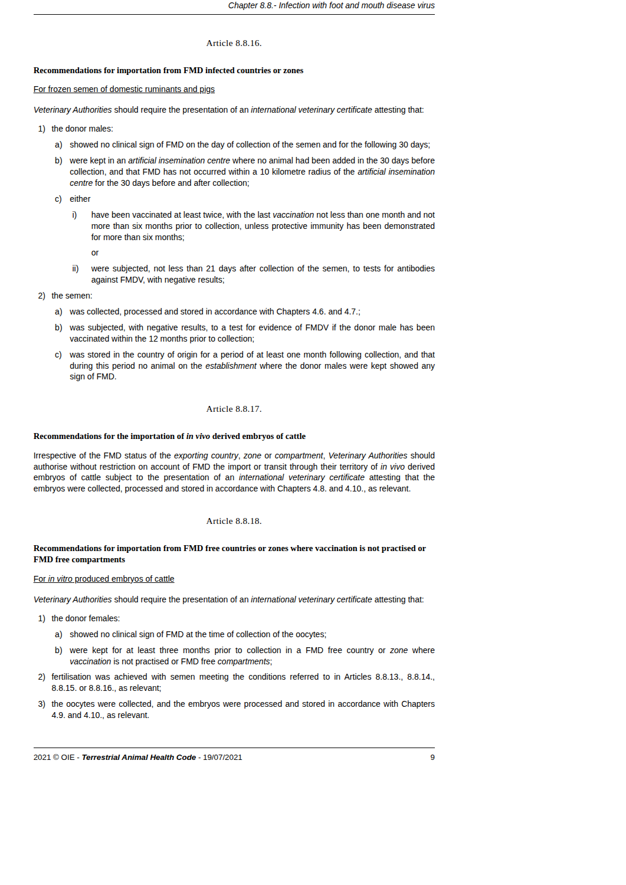Chapter 8.8.- Infection with foot and mouth disease virus
Article 8.8.16.
Recommendations for importation from FMD infected countries or zones
For frozen semen of domestic ruminants and pigs
Veterinary Authorities should require the presentation of an international veterinary certificate attesting that:
the donor males:
showed no clinical sign of FMD on the day of collection of the semen and for the following 30 days;
were kept in an artificial insemination centre where no animal had been added in the 30 days before collection, and that FMD has not occurred within a 10 kilometre radius of the artificial insemination centre for the 30 days before and after collection;
either
have been vaccinated at least twice, with the last vaccination not less than one month and not more than six months prior to collection, unless protective immunity has been demonstrated for more than six months;
or
were subjected, not less than 21 days after collection of the semen, to tests for antibodies against FMDV, with negative results;
the semen:
was collected, processed and stored in accordance with Chapters 4.6. and 4.7.;
was subjected, with negative results, to a test for evidence of FMDV if the donor male has been vaccinated within the 12 months prior to collection;
was stored in the country of origin for a period of at least one month following collection, and that during this period no animal on the establishment where the donor males were kept showed any sign of FMD.
Article 8.8.17.
Recommendations for the importation of in vivo derived embryos of cattle
Irrespective of the FMD status of the exporting country, zone or compartment, Veterinary Authorities should authorise without restriction on account of FMD the import or transit through their territory of in vivo derived embryos of cattle subject to the presentation of an international veterinary certificate attesting that the embryos were collected, processed and stored in accordance with Chapters 4.8. and 4.10., as relevant.
Article 8.8.18.
Recommendations for importation from FMD free countries or zones where vaccination is not practised or FMD free compartments
For in vitro produced embryos of cattle
Veterinary Authorities should require the presentation of an international veterinary certificate attesting that:
the donor females:
showed no clinical sign of FMD at the time of collection of the oocytes;
were kept for at least three months prior to collection in a FMD free country or zone where vaccination is not practised or FMD free compartments;
fertilisation was achieved with semen meeting the conditions referred to in Articles 8.8.13., 8.8.14., 8.8.15. or 8.8.16., as relevant;
the oocytes were collected, and the embryos were processed and stored in accordance with Chapters 4.9. and 4.10., as relevant.
2021 © OIE - Terrestrial Animal Health Code - 19/07/2021
9